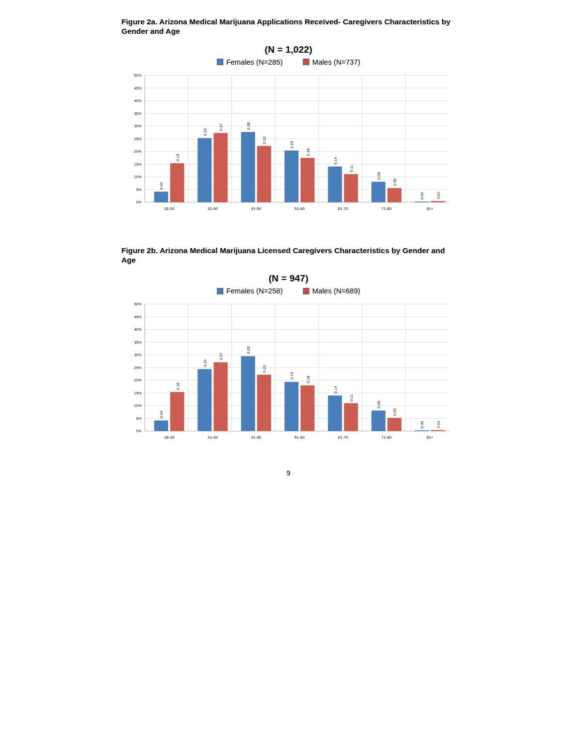Figure 2a. Arizona Medical Marijuana Applications Received- Caregivers Characteristics by Gender and Age
(N = 1,022)
Females (N=285) Males (N=737)
50% 45% 40% 35% 30% 25% 20% 15% 10% 5% 0% 0.04 0.15 0.25 0.27 0.28 0.22 0.20 0.18 0.14 0.11 0.08 0.06 0.00 0.01 18-30 31-40 41-50 51-60 61-70 71-80 81+
Figure 2b. Arizona Medical Marijuana Licensed Caregivers Characteristics by Gender and Age
(N = 947)
Females (N=258) Males (N=689)
50% 45% 40% 35% 30% 25% 20% 15% 10% 5% 0% 0.04 0.16 0.24 0.27 0.29 0.22 0.19 0.18 0.14 0.11 0.08 0.05 0.00 0.01 18-30 31-40 41-50 51-60 61-70 71-80 81+
9